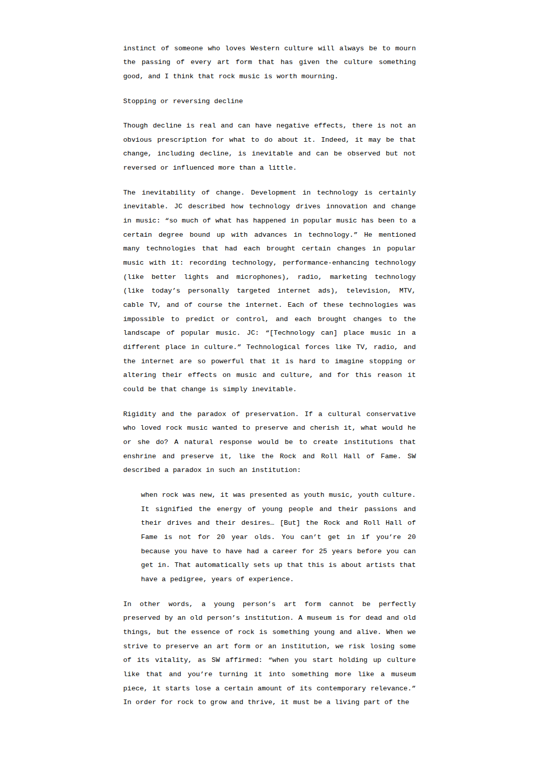instinct of someone who loves Western culture will always be to mourn the passing of every art form that has given the culture something good, and I think that rock music is worth mourning.
Stopping or reversing decline
Though decline is real and can have negative effects, there is not an obvious prescription for what to do about it. Indeed, it may be that change, including decline, is inevitable and can be observed but not reversed or influenced more than a little.
The inevitability of change. Development in technology is certainly inevitable. JC described how technology drives innovation and change in music: “so much of what has happened in popular music has been to a certain degree bound up with advances in technology.” He mentioned many technologies that had each brought certain changes in popular music with it: recording technology, performance-enhancing technology (like better lights and microphones), radio, marketing technology (like today’s personally targeted internet ads), television, MTV, cable TV, and of course the internet. Each of these technologies was impossible to predict or control, and each brought changes to the landscape of popular music. JC: “[Technology can] place music in a different place in culture.” Technological forces like TV, radio, and the internet are so powerful that it is hard to imagine stopping or altering their effects on music and culture, and for this reason it could be that change is simply inevitable.
Rigidity and the paradox of preservation. If a cultural conservative who loved rock music wanted to preserve and cherish it, what would he or she do? A natural response would be to create institutions that enshrine and preserve it, like the Rock and Roll Hall of Fame. SW described a paradox in such an institution:
when rock was new, it was presented as youth music, youth culture. It signified the energy of young people and their passions and their drives and their desires… [But] the Rock and Roll Hall of Fame is not for 20 year olds. You can’t get in if you’re 20 because you have to have had a career for 25 years before you can get in. That automatically sets up that this is about artists that have a pedigree, years of experience.
In other words, a young person’s art form cannot be perfectly preserved by an old person’s institution. A museum is for dead and old things, but the essence of rock is something young and alive. When we strive to preserve an art form or an institution, we risk losing some of its vitality, as SW affirmed: “when you start holding up culture like that and you’re turning it into something more like a museum piece, it starts lose a certain amount of its contemporary relevance.” In order for rock to grow and thrive, it must be a living part of the